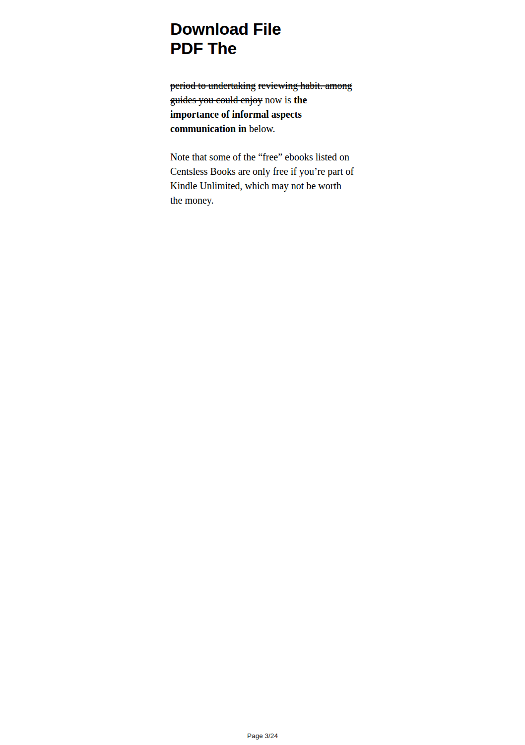Download File PDF The
period to undertaking reviewing habit. among guides you could enjoy now is the importance of informal aspects communication in below.
Note that some of the “free” ebooks listed on Centsless Books are only free if you’re part of Kindle Unlimited, which may not be worth the money.
Page 3/24